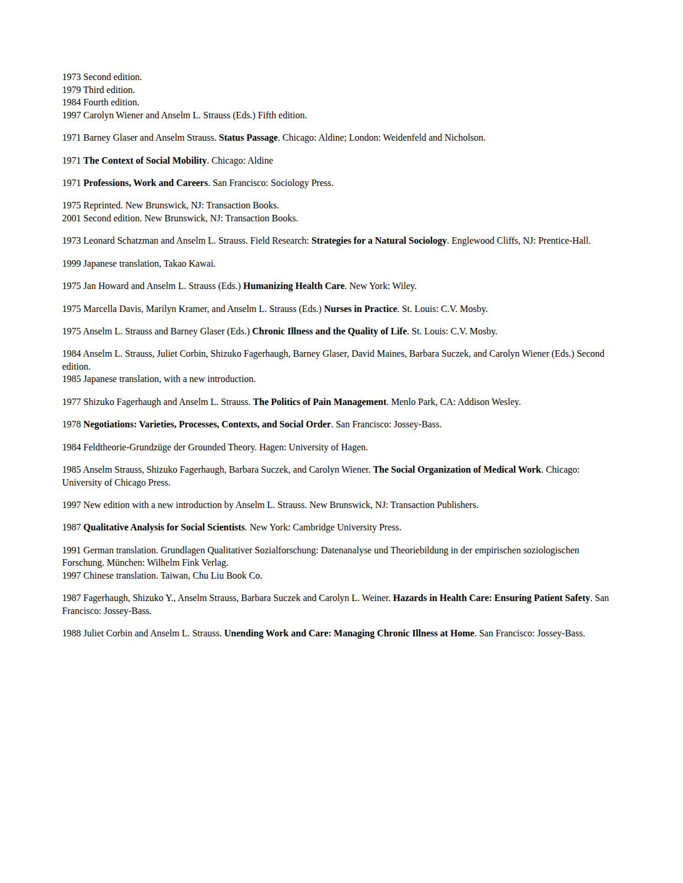1973 Second edition.
1979 Third edition.
1984 Fourth edition.
1997 Carolyn Wiener and Anselm L. Strauss (Eds.) Fifth edition.
1971 Barney Glaser and Anselm Strauss. Status Passage. Chicago: Aldine; London: Weidenfeld and Nicholson.
1971 The Context of Social Mobility. Chicago: Aldine
1971 Professions, Work and Careers. San Francisco: Sociology Press.
1975 Reprinted. New Brunswick, NJ: Transaction Books.
2001 Second edition. New Brunswick, NJ: Transaction Books.
1973 Leonard Schatzman and Anselm L. Strauss. Field Research: Strategies for a Natural Sociology. Englewood Cliffs, NJ: Prentice-Hall.
1999 Japanese translation, Takao Kawai.
1975 Jan Howard and Anselm L. Strauss (Eds.) Humanizing Health Care. New York: Wiley.
1975 Marcella Davis, Marilyn Kramer, and Anselm L. Strauss (Eds.) Nurses in Practice. St. Louis: C.V. Mosby.
1975 Anselm L. Strauss and Barney Glaser (Eds.) Chronic Illness and the Quality of Life. St. Louis: C.V. Mosby.
1984 Anselm L. Strauss, Juliet Corbin, Shizuko Fagerhaugh, Barney Glaser, David Maines, Barbara Suczek, and Carolyn Wiener (Eds.) Second edition.
1985 Japanese translation, with a new introduction.
1977 Shizuko Fagerhaugh and Anselm L. Strauss. The Politics of Pain Management. Menlo Park, CA: Addison Wesley.
1978 Negotiations: Varieties, Processes, Contexts, and Social Order. San Francisco: Jossey-Bass.
1984 Feldtheorie-Grundzüge der Grounded Theory. Hagen: University of Hagen.
1985 Anselm Strauss, Shizuko Fagerhaugh, Barbara Suczek, and Carolyn Wiener. The Social Organization of Medical Work. Chicago: University of Chicago Press.
1997 New edition with a new introduction by Anselm L. Strauss. New Brunswick, NJ: Transaction Publishers.
1987 Qualitative Analysis for Social Scientists. New York: Cambridge University Press.
1991 German translation. Grundlagen Qualitativer Sozialforschung: Datenanalyse und Theoriebildung in der empirischen soziologischen Forschung. München: Wilhelm Fink Verlag.
1997 Chinese translation. Taiwan, Chu Liu Book Co.
1987 Fagerhaugh, Shizuko Y., Anselm Strauss, Barbara Suczek and Carolyn L. Weiner. Hazards in Health Care: Ensuring Patient Safety. San Francisco: Jossey-Bass.
1988 Juliet Corbin and Anselm L. Strauss. Unending Work and Care: Managing Chronic Illness at Home. San Francisco: Jossey-Bass.